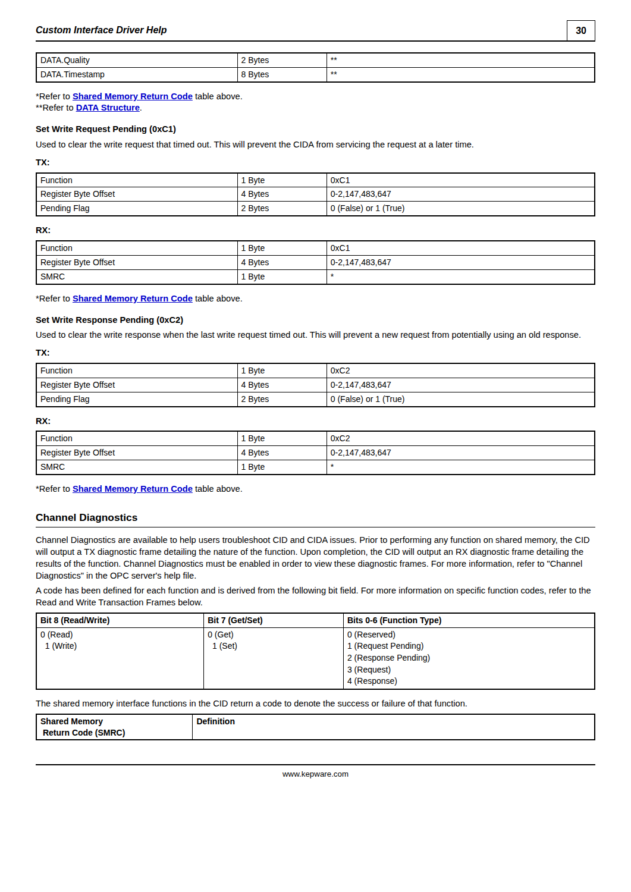Custom Interface Driver Help 30
| DATA.Quality | 2 Bytes | ** |
| DATA.Timestamp | 8 Bytes | ** |
*Refer to Shared Memory Return Code table above.
**Refer to DATA Structure.
Set Write Request Pending (0xC1)
Used to clear the write request that timed out. This will prevent the CIDA from servicing the request at a later time.
TX:
| Function | 1 Byte | 0xC1 |
| Register Byte Offset | 4 Bytes | 0-2,147,483,647 |
| Pending Flag | 2 Bytes | 0 (False) or 1 (True) |
RX:
| Function | 1 Byte | 0xC1 |
| Register Byte Offset | 4 Bytes | 0-2,147,483,647 |
| SMRC | 1 Byte | * |
*Refer to Shared Memory Return Code table above.
Set Write Response Pending (0xC2)
Used to clear the write response when the last write request timed out. This will prevent a new request from potentially using an old response.
TX:
| Function | 1 Byte | 0xC2 |
| Register Byte Offset | 4 Bytes | 0-2,147,483,647 |
| Pending Flag | 2 Bytes | 0 (False) or 1 (True) |
RX:
| Function | 1 Byte | 0xC2 |
| Register Byte Offset | 4 Bytes | 0-2,147,483,647 |
| SMRC | 1 Byte | * |
*Refer to Shared Memory Return Code table above.
Channel Diagnostics
Channel Diagnostics are available to help users troubleshoot CID and CIDA issues. Prior to performing any function on shared memory, the CID will output a TX diagnostic frame detailing the nature of the function. Upon completion, the CID will output an RX diagnostic frame detailing the results of the function. Channel Diagnostics must be enabled in order to view these diagnostic frames. For more information, refer to "Channel Diagnostics" in the OPC server's help file.
A code has been defined for each function and is derived from the following bit field. For more information on specific function codes, refer to the Read and Write Transaction Frames below.
| Bit 8 (Read/Write) | Bit 7 (Get/Set) | Bits 0-6 (Function Type) |
| --- | --- | --- |
| 0 (Read) 1 (Write) | 0 (Get) 1 (Set) | 0 (Reserved) 1 (Request Pending) 2 (Response Pending) 3 (Request) 4 (Response) |
The shared memory interface functions in the CID return a code to denote the success or failure of that function.
| Shared Memory Return Code (SMRC) | Definition |
| --- | --- |
www.kepware.com